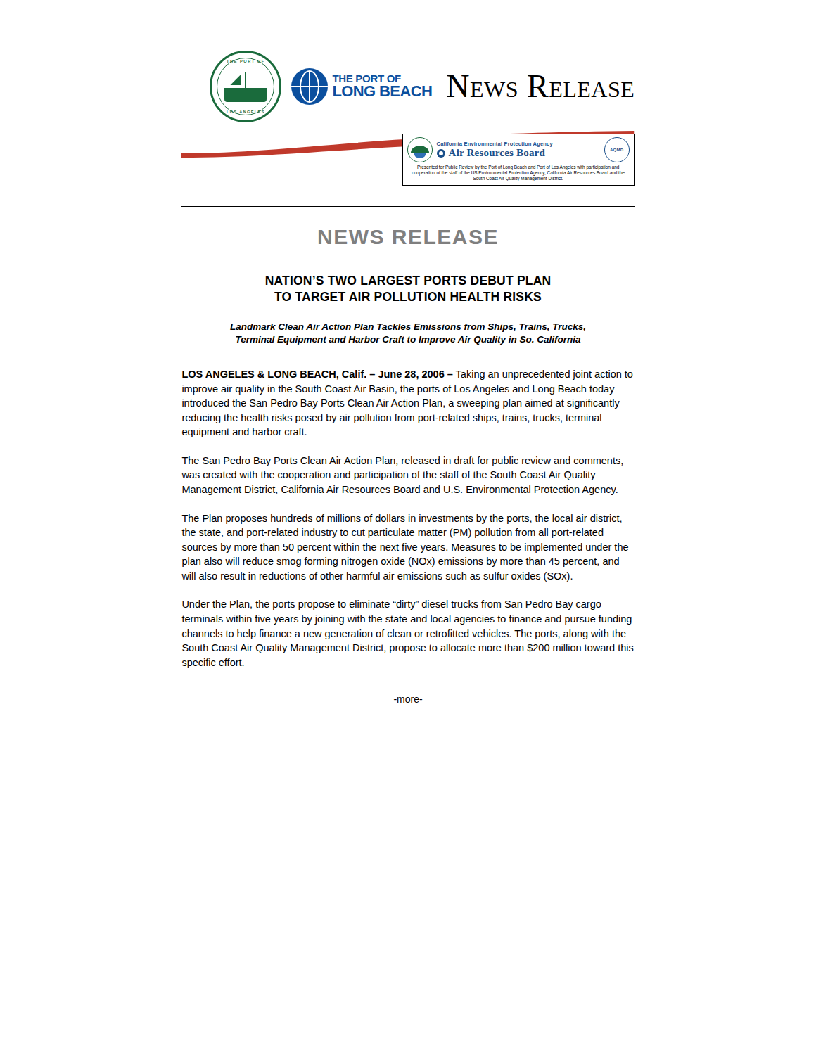THE PORT OF
LOS ANGELES
THE PORT OF
LONG BEACH
News Release
California Environmental Protection Agency
Air Resources Board
Presented for Public Review by the Port of Long Beach and Port of Los Angeles with participation and cooperation of the staff of the US Environmental Protection Agency, California Air Resources Board and the South Coast Air Quality Management District.
NEWS RELEASE
NATION’S TWO LARGEST PORTS DEBUT PLAN
TO TARGET AIR POLLUTION HEALTH RISKS
Landmark Clean Air Action Plan Tackles Emissions from Ships, Trains, Trucks,
Terminal Equipment and Harbor Craft to Improve Air Quality in So. California
LOS ANGELES & LONG BEACH, Calif. – June 28, 2006 – Taking an unprecedented joint action to improve air quality in the South Coast Air Basin, the ports of Los Angeles and Long Beach today introduced the San Pedro Bay Ports Clean Air Action Plan, a sweeping plan aimed at significantly reducing the health risks posed by air pollution from port-related ships, trains, trucks, terminal equipment and harbor craft.
The San Pedro Bay Ports Clean Air Action Plan, released in draft for public review and comments, was created with the cooperation and participation of the staff of the South Coast Air Quality Management District, California Air Resources Board and U.S. Environmental Protection Agency.
The Plan proposes hundreds of millions of dollars in investments by the ports, the local air district, the state, and port-related industry to cut particulate matter (PM) pollution from all port-related sources by more than 50 percent within the next five years. Measures to be implemented under the plan also will reduce smog forming nitrogen oxide (NOx) emissions by more than 45 percent, and will also result in reductions of other harmful air emissions such as sulfur oxides (SOx).
Under the Plan, the ports propose to eliminate “dirty” diesel trucks from San Pedro Bay cargo terminals within five years by joining with the state and local agencies to finance and pursue funding channels to help finance a new generation of clean or retrofitted vehicles. The ports, along with the South Coast Air Quality Management District, propose to allocate more than $200 million toward this specific effort.
-more-